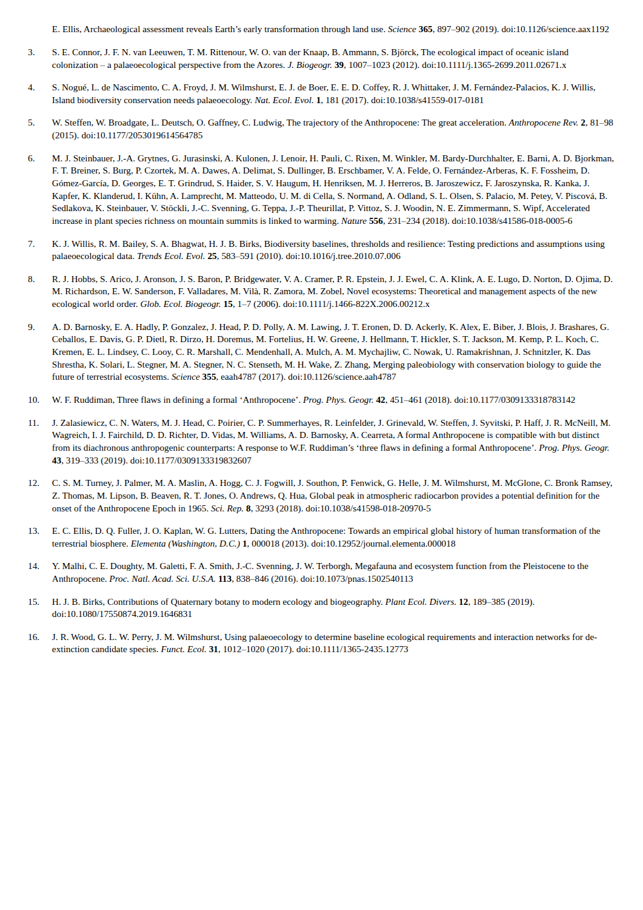E. Ellis, Archaeological assessment reveals Earth’s early transformation through land use. Science 365, 897–902 (2019). doi:10.1126/science.aax1192
3. S. E. Connor, J. F. N. van Leeuwen, T. M. Rittenour, W. O. van der Knaap, B. Ammann, S. Björck, The ecological impact of oceanic island colonization – a palaeoecological perspective from the Azores. J. Biogeogr. 39, 1007–1023 (2012). doi:10.1111/j.1365-2699.2011.02671.x
4. S. Nogué, L. de Nascimento, C. A. Froyd, J. M. Wilmshurst, E. J. de Boer, E. E. D. Coffey, R. J. Whittaker, J. M. Fernández-Palacios, K. J. Willis, Island biodiversity conservation needs palaeoecology. Nat. Ecol. Evol. 1, 181 (2017). doi:10.1038/s41559-017-0181
5. W. Steffen, W. Broadgate, L. Deutsch, O. Gaffney, C. Ludwig, The trajectory of the Anthropocene: The great acceleration. Anthropocene Rev. 2, 81–98 (2015). doi:10.1177/2053019614564785
6. M. J. Steinbauer, J.-A. Grytnes, G. Jurasinski, A. Kulonen, J. Lenoir, H. Pauli, C. Rixen, M. Winkler, M. Bardy-Durchhalter, E. Barni, A. D. Bjorkman, F. T. Breiner, S. Burg, P. Czortek, M. A. Dawes, A. Delimat, S. Dullinger, B. Erschbamer, V. A. Felde, O. Fernández-Arberas, K. F. Fossheim, D. Gómez-García, D. Georges, E. T. Grindrud, S. Haider, S. V. Haugum, H. Henriksen, M. J. Herreros, B. Jaroszewicz, F. Jaroszynska, R. Kanka, J. Kapfer, K. Klanderud, I. Kühn, A. Lamprecht, M. Matteodo, U. M. di Cella, S. Normand, A. Odland, S. L. Olsen, S. Palacio, M. Petey, V. Piscová, B. Sedlakova, K. Steinbauer, V. Stöckli, J.-C. Svenning, G. Teppa, J.-P. Theurillat, P. Vittoz, S. J. Woodin, N. E. Zimmermann, S. Wipf, Accelerated increase in plant species richness on mountain summits is linked to warming. Nature 556, 231–234 (2018). doi:10.1038/s41586-018-0005-6
7. K. J. Willis, R. M. Bailey, S. A. Bhagwat, H. J. B. Birks, Biodiversity baselines, thresholds and resilience: Testing predictions and assumptions using palaeoecological data. Trends Ecol. Evol. 25, 583–591 (2010). doi:10.1016/j.tree.2010.07.006
8. R. J. Hobbs, S. Arico, J. Aronson, J. S. Baron, P. Bridgewater, V. A. Cramer, P. R. Epstein, J. J. Ewel, C. A. Klink, A. E. Lugo, D. Norton, D. Ojima, D. M. Richardson, E. W. Sanderson, F. Valladares, M. Vilà, R. Zamora, M. Zobel, Novel ecosystems: Theoretical and management aspects of the new ecological world order. Glob. Ecol. Biogeogr. 15, 1–7 (2006). doi:10.1111/j.1466-822X.2006.00212.x
9. A. D. Barnosky, E. A. Hadly, P. Gonzalez, J. Head, P. D. Polly, A. M. Lawing, J. T. Eronen, D. D. Ackerly, K. Alex, E. Biber, J. Blois, J. Brashares, G. Ceballos, E. Davis, G. P. Dietl, R. Dirzo, H. Doremus, M. Fortelius, H. W. Greene, J. Hellmann, T. Hickler, S. T. Jackson, M. Kemp, P. L. Koch, C. Kremen, E. L. Lindsey, C. Looy, C. R. Marshall, C. Mendenhall, A. Mulch, A. M. Mychajliw, C. Nowak, U. Ramakrishnan, J. Schnitzler, K. Das Shrestha, K. Solari, L. Stegner, M. A. Stegner, N. C. Stenseth, M. H. Wake, Z. Zhang, Merging paleobiology with conservation biology to guide the future of terrestrial ecosystems. Science 355, eaah4787 (2017). doi:10.1126/science.aah4787
10. W. F. Ruddiman, Three flaws in defining a formal ‘Anthropocene’. Prog. Phys. Geogr. 42, 451–461 (2018). doi:10.1177/0309133318783142
11. J. Zalasiewicz, C. N. Waters, M. J. Head, C. Poirier, C. P. Summerhayes, R. Leinfelder, J. Grinevald, W. Steffen, J. Syvitski, P. Haff, J. R. McNeill, M. Wagreich, I. J. Fairchild, D. D. Richter, D. Vidas, M. Williams, A. D. Barnosky, A. Cearreta, A formal Anthropocene is compatible with but distinct from its diachronous anthropogenic counterparts: A response to W.F. Ruddiman’s ‘three flaws in defining a formal Anthropocene’. Prog. Phys. Geogr. 43, 319–333 (2019). doi:10.1177/0309133319832607
12. C. S. M. Turney, J. Palmer, M. A. Maslin, A. Hogg, C. J. Fogwill, J. Southon, P. Fenwick, G. Helle, J. M. Wilmshurst, M. McGlone, C. Bronk Ramsey, Z. Thomas, M. Lipson, B. Beaven, R. T. Jones, O. Andrews, Q. Hua, Global peak in atmospheric radiocarbon provides a potential definition for the onset of the Anthropocene Epoch in 1965. Sci. Rep. 8, 3293 (2018). doi:10.1038/s41598-018-20970-5
13. E. C. Ellis, D. Q. Fuller, J. O. Kaplan, W. G. Lutters, Dating the Anthropocene: Towards an empirical global history of human transformation of the terrestrial biosphere. Elementa (Washington, D.C.) 1, 000018 (2013). doi:10.12952/journal.elementa.000018
14. Y. Malhi, C. E. Doughty, M. Galetti, F. A. Smith, J.-C. Svenning, J. W. Terborgh, Megafauna and ecosystem function from the Pleistocene to the Anthropocene. Proc. Natl. Acad. Sci. U.S.A. 113, 838–846 (2016). doi:10.1073/pnas.1502540113
15. H. J. B. Birks, Contributions of Quaternary botany to modern ecology and biogeography. Plant Ecol. Divers. 12, 189–385 (2019). doi:10.1080/17550874.2019.1646831
16. J. R. Wood, G. L. W. Perry, J. M. Wilmshurst, Using palaeoecology to determine baseline ecological requirements and interaction networks for de-extinction candidate species. Funct. Ecol. 31, 1012–1020 (2017). doi:10.1111/1365-2435.12773